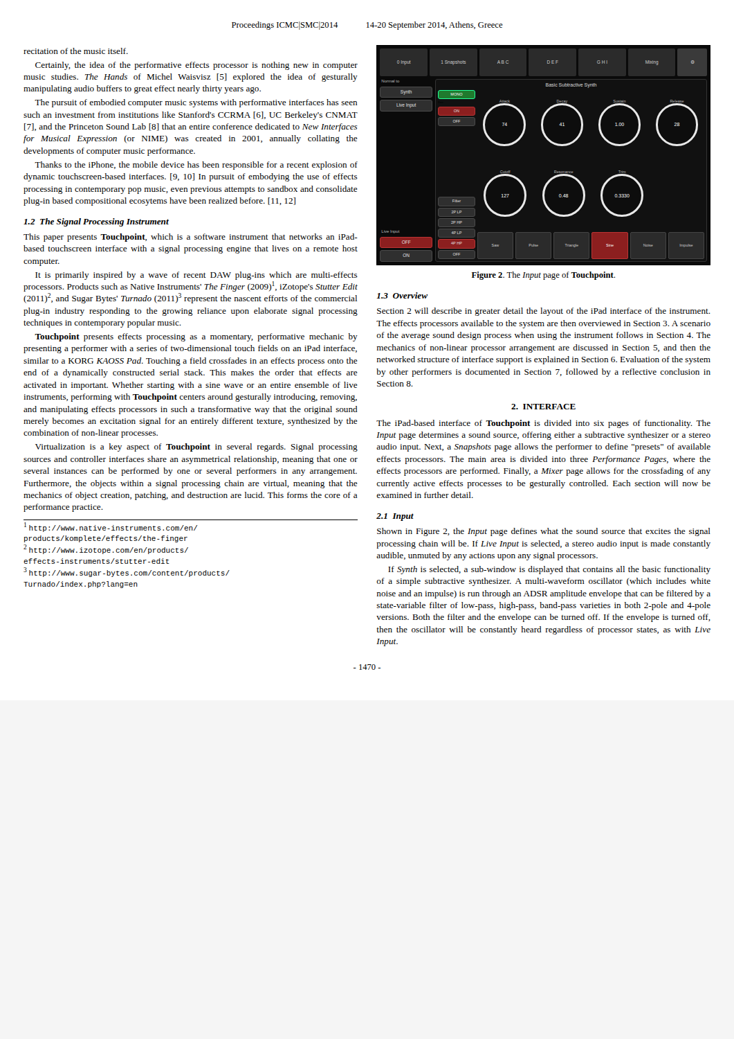Proceedings ICMC|SMC|2014 14-20 September 2014, Athens, Greece
recitation of the music itself.
Certainly, the idea of the performative effects processor is nothing new in computer music studies. The Hands of Michel Waisvisz [5] explored the idea of gesturally manipulating audio buffers to great effect nearly thirty years ago.
The pursuit of embodied computer music systems with performative interfaces has seen such an investment from institutions like Stanford's CCRMA [6], UC Berkeley's CNMAT [7], and the Princeton Sound Lab [8] that an entire conference dedicated to New Interfaces for Musical Expression (or NIME) was created in 2001, annually collating the developments of computer music performance.
Thanks to the iPhone, the mobile device has been responsible for a recent explosion of dynamic touchscreen-based interfaces. [9, 10] In pursuit of embodying the use of effects processing in contemporary pop music, even previous attempts to sandbox and consolidate plug-in based compositional ecosytems have been realized before. [11, 12]
1.2 The Signal Processing Instrument
This paper presents Touchpoint, which is a software instrument that networks an iPad-based touchscreen interface with a signal processing engine that lives on a remote host computer.
It is primarily inspired by a wave of recent DAW plug-ins which are multi-effects processors. Products such as Native Instruments' The Finger (2009)1, iZotope's Stutter Edit (2011)2, and Sugar Bytes' Turnado (2011)3 represent the nascent efforts of the commercial plug-in industry responding to the growing reliance upon elaborate signal processing techniques in contemporary popular music.
Touchpoint presents effects processing as a momentary, performative mechanic by presenting a performer with a series of two-dimensional touch fields on an iPad interface, similar to a KORG KAOSS Pad. Touching a field crossfades in an effects process onto the end of a dynamically constructed serial stack. This makes the order that effects are activated in important. Whether starting with a sine wave or an entire ensemble of live instruments, performing with Touchpoint centers around gesturally introducing, removing, and manipulating effects processors in such a transformative way that the original sound merely becomes an excitation signal for an entirely different texture, synthesized by the combination of non-linear processes.
Virtualization is a key aspect of Touchpoint in several regards. Signal processing sources and controller interfaces share an asymmetrical relationship, meaning that one or several instances can be performed by one or several performers in any arrangement. Furthermore, the objects within a signal processing chain are virtual, meaning that the mechanics of object creation, patching, and destruction are lucid. This forms the core of a performance practice.
1 http://www.native-instruments.com/en/
products/komplete/effects/the-finger
2 http://www.izotope.com/en/products/
effects-instruments/stutter-edit
3 http://www.sugar-bytes.com/content/products/
Turnado/index.php?lang=en
0 Input
1 Snapshots
A B C
D E F
G H I
Mixing
⚙
Normal to
Synth
Live Input
Live Input
OFF
ON
Basic Subtractive Synth
MONO
Env
ON
OFF
Filter
2P LP
2P HP
4P LP
4P HP
OFF
Attack74
Decay41
Sustain1.00
Release28
Cutoff127
Resonance0.48
Trim0.3330
Saw
Pulse
Triangle
Sine
Noise
Impulse
Figure 2. The Input page of Touchpoint.
1.3 Overview
Section 2 will describe in greater detail the layout of the iPad interface of the instrument. The effects processors available to the system are then overviewed in Section 3. A scenario of the average sound design process when using the instrument follows in Section 4. The mechanics of non-linear processor arrangement are discussed in Section 5, and then the networked structure of interface support is explained in Section 6. Evaluation of the system by other performers is documented in Section 7, followed by a reflective conclusion in Section 8.
2. INTERFACE
The iPad-based interface of Touchpoint is divided into six pages of functionality. The Input page determines a sound source, offering either a subtractive synthesizer or a stereo audio input. Next, a Snapshots page allows the performer to define "presets" of available effects processors. The main area is divided into three Performance Pages, where the effects processors are performed. Finally, a Mixer page allows for the crossfading of any currently active effects processes to be gesturally controlled. Each section will now be examined in further detail.
2.1 Input
Shown in Figure 2, the Input page defines what the sound source that excites the signal processing chain will be. If Live Input is selected, a stereo audio input is made constantly audible, unmuted by any actions upon any signal processors.
If Synth is selected, a sub-window is displayed that contains all the basic functionality of a simple subtractive synthesizer. A multi-waveform oscillator (which includes white noise and an impulse) is run through an ADSR amplitude envelope that can be filtered by a state-variable filter of low-pass, high-pass, band-pass varieties in both 2-pole and 4-pole versions. Both the filter and the envelope can be turned off. If the envelope is turned off, then the oscillator will be constantly heard regardless of processor states, as with Live Input.
- 1470 -